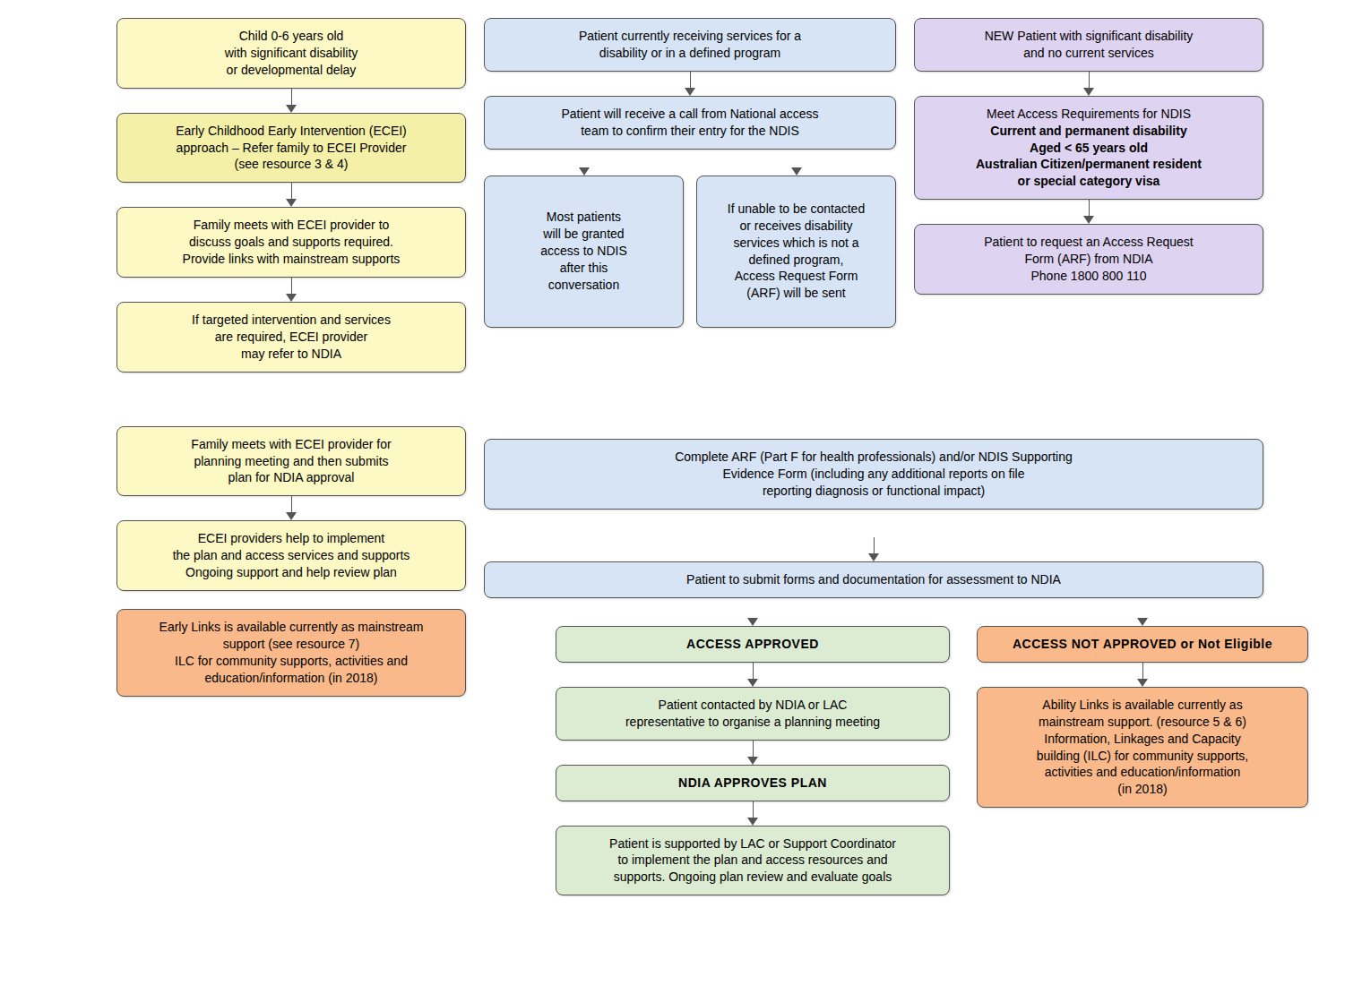Child 0-6 years old
with significant disability
or developmental delay
Early Childhood Early Intervention (ECEI)
approach – Refer family to ECEI Provider
(see resource 3 & 4)
Family meets with ECEI provider to
discuss goals and supports required.
Provide links with mainstream supports
If targeted intervention and services
are required, ECEI provider
may refer to NDIA
Family meets with ECEI provider for
planning meeting and then submits
plan for NDIA approval
ECEI providers help to implement
the plan and access services and supports
Ongoing support and help review plan
Early Links is available currently as mainstream
support (see resource 7)
ILC for community supports, activities and
education/information (in 2018)
Patient currently receiving services for a
disability or in a defined program
Patient will receive a call from National access
team to confirm their entry for the NDIS
Most patients
will be granted
access to NDIS
after this
conversation
If unable to be contacted
or receives disability
services which is not a
defined program,
Access Request Form
(ARF) will be sent
NEW Patient with significant disability
and no current services
Meet Access Requirements for NDIS
Current and permanent disability
Aged < 65 years old
Australian Citizen/permanent resident
or special category visa
Patient to request an Access Request
Form (ARF) from NDIA
Phone 1800 800 110
Complete ARF (Part F for health professionals) and/or NDIS Supporting
Evidence Form (including any additional reports on file
reporting diagnosis or functional impact)
Patient to submit forms and documentation for assessment to NDIA
ACCESS APPROVED
Patient contacted by NDIA or LAC
representative to organise a planning meeting
NDIA APPROVES PLAN
Patient is supported by LAC or Support Coordinator
to implement the plan and access resources and
supports. Ongoing plan review and evaluate goals
ACCESS NOT APPROVED or Not Eligible
Ability Links is available currently as
mainstream support. (resource 5 & 6)
Information, Linkages and Capacity
building (ILC) for community supports,
activities and education/information
(in 2018)